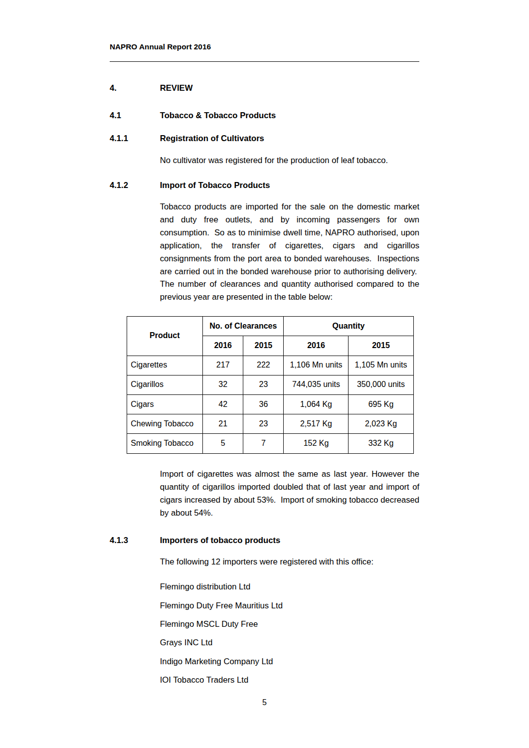NAPRO Annual Report 2016
4. REVIEW
4.1 Tobacco & Tobacco Products
4.1.1 Registration of Cultivators
No cultivator was registered for the production of leaf tobacco.
4.1.2 Import of Tobacco Products
Tobacco products are imported for the sale on the domestic market and duty free outlets, and by incoming passengers for own consumption. So as to minimise dwell time, NAPRO authorised, upon application, the transfer of cigarettes, cigars and cigarillos consignments from the port area to bonded warehouses. Inspections are carried out in the bonded warehouse prior to authorising delivery. The number of clearances and quantity authorised compared to the previous year are presented in the table below:
| Product | No. of Clearances | Quantity |
| --- | --- | --- |
| 2016 | 2015 | 2016 | 2015 |
| Cigarettes | 217 | 222 | 1,106 Mn units | 1,105 Mn units |
| Cigarillos | 32 | 23 | 744,035 units | 350,000 units |
| Cigars | 42 | 36 | 1,064 Kg | 695 Kg |
| Chewing Tobacco | 21 | 23 | 2,517 Kg | 2,023 Kg |
| Smoking Tobacco | 5 | 7 | 152 Kg | 332 Kg |
Import of cigarettes was almost the same as last year. However the quantity of cigarillos imported doubled that of last year and import of cigars increased by about 53%. Import of smoking tobacco decreased by about 54%.
4.1.3 Importers of tobacco products
The following 12 importers were registered with this office:
Flemingo distribution Ltd
Flemingo Duty Free Mauritius Ltd
Flemingo MSCL Duty Free
Grays INC Ltd
Indigo Marketing Company Ltd
IOI Tobacco Traders Ltd
5